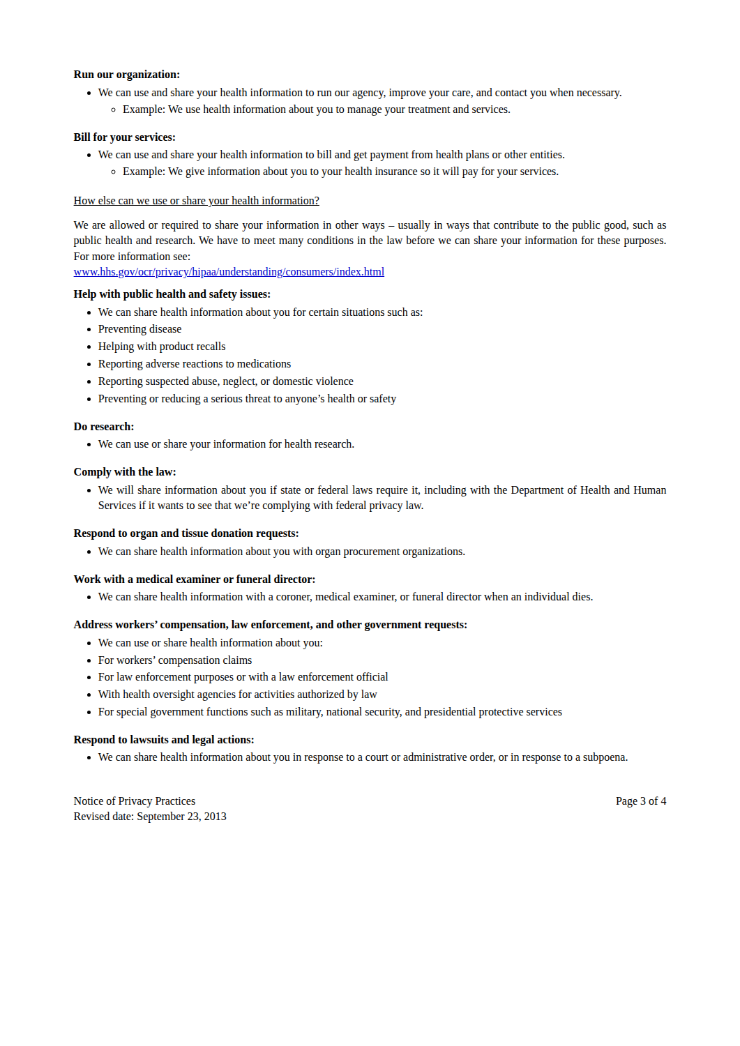Run our organization:
We can use and share your health information to run our agency, improve your care, and contact you when necessary.
Example: We use health information about you to manage your treatment and services.
Bill for your services:
We can use and share your health information to bill and get payment from health plans or other entities.
Example: We give information about you to your health insurance so it will pay for your services.
How else can we use or share your health information?
We are allowed or required to share your information in other ways – usually in ways that contribute to the public good, such as public health and research. We have to meet many conditions in the law before we can share your information for these purposes. For more information see:
www.hhs.gov/ocr/privacy/hipaa/understanding/consumers/index.html
Help with public health and safety issues:
We can share health information about you for certain situations such as:
Preventing disease
Helping with product recalls
Reporting adverse reactions to medications
Reporting suspected abuse, neglect, or domestic violence
Preventing or reducing a serious threat to anyone’s health or safety
Do research:
We can use or share your information for health research.
Comply with the law:
We will share information about you if state or federal laws require it, including with the Department of Health and Human Services if it wants to see that we’re complying with federal privacy law.
Respond to organ and tissue donation requests:
We can share health information about you with organ procurement organizations.
Work with a medical examiner or funeral director:
We can share health information with a coroner, medical examiner, or funeral director when an individual dies.
Address workers’ compensation, law enforcement, and other government requests:
We can use or share health information about you:
For workers’ compensation claims
For law enforcement purposes or with a law enforcement official
With health oversight agencies for activities authorized by law
For special government functions such as military, national security, and presidential protective services
Respond to lawsuits and legal actions:
We can share health information about you in response to a court or administrative order, or in response to a subpoena.
Notice of Privacy Practices
Revised date: September 23, 2013
Page 3 of 4